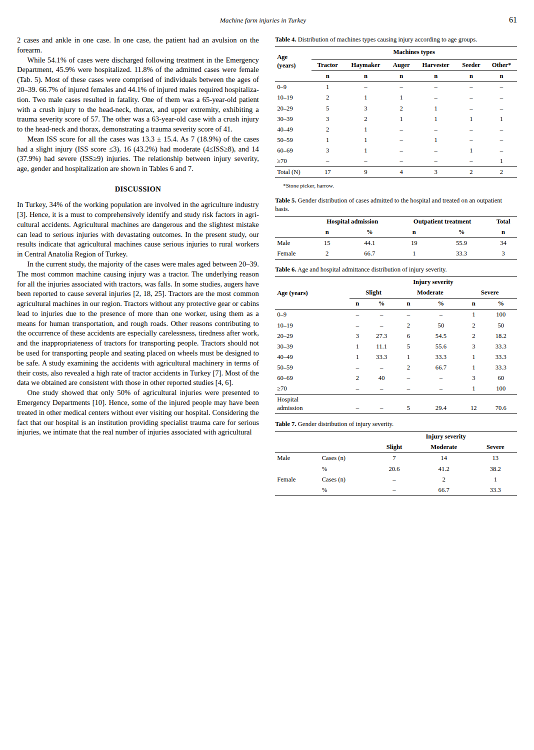Machine farm injuries in Turkey 61
2 cases and ankle in one case. In one case, the patient had an avulsion on the forearm.
While 54.1% of cases were discharged following treatment in the Emergency Department, 45.9% were hospitalized. 11.8% of the admitted cases were female (Tab. 5). Most of these cases were comprised of individuals between the ages of 20–39. 66.7% of injured females and 44.1% of injured males required hospitalization. Two male cases resulted in fatality. One of them was a 65-year-old patient with a crush injury to the head-neck, thorax, and upper extremity, exhibiting a trauma severity score of 57. The other was a 63-year-old case with a crush injury to the head-neck and thorax, demonstrating a trauma severity score of 41.
Mean ISS score for all the cases was 13.3 ± 15.4. As 7 (18.9%) of the cases had a slight injury (ISS score ≤3), 16 (43.2%) had moderate (4≤ISS≥8), and 14 (37.9%) had severe (ISS≥9) injuries. The relationship between injury severity, age, gender and hospitalization are shown in Tables 6 and 7.
Discussion
In Turkey, 34% of the working population are involved in the agriculture industry [3]. Hence, it is a must to comprehensively identify and study risk factors in agricultural accidents. Agricultural machines are dangerous and the slightest mistake can lead to serious injuries with devastating outcomes. In the present study, our results indicate that agricultural machines cause serious injuries to rural workers in Central Anatolia Region of Turkey.
In the current study, the majority of the cases were males aged between 20–39. The most common machine causing injury was a tractor. The underlying reason for all the injuries associated with tractors, was falls. In some studies, augers have been reported to cause several injuries [2, 18, 25]. Tractors are the most common agricultural machines in our region. Tractors without any protective gear or cabins lead to injuries due to the presence of more than one worker, using them as a means for human transportation, and rough roads. Other reasons contributing to the occurrence of these accidents are especially carelessness, tiredness after work, and the inappropriateness of tractors for transporting people. Tractors should not be used for transporting people and seating placed on wheels must be designed to be safe. A study examining the accidents with agricultural machinery in terms of their costs, also revealed a high rate of tractor accidents in Turkey [7]. Most of the data we obtained are consistent with those in other reported studies [4, 6].
One study showed that only 50% of agricultural injuries were presented to Emergency Departments [10]. Hence, some of the injured people may have been treated in other medical centers without ever visiting our hospital. Considering the fact that our hospital is an institution providing specialist trauma care for serious injuries, we intimate that the real number of injuries associated with agricultural
Table 4. Distribution of machines types causing injury according to age groups.
| Age (years) | Machines types |
| --- | --- |
| Tractor | Haymaker | Auger | Harvester | Seeder | Other* |
| | n | n | n | n | n | n |
| 0–9 | 1 | – | – | – | – | – |
| 10–19 | 2 | 1 | 1 | – | – | – |
| 20–29 | 5 | 3 | 2 | 1 | – | – |
| 30–39 | 3 | 2 | 1 | 1 | 1 | 1 |
| 40–49 | 2 | 1 | – | – | – | – |
| 50–59 | 1 | 1 | – | 1 | – | – |
| 60–69 | 3 | 1 | – | – | 1 | – |
| ≥70 | – | – | – | – | – | 1 |
| Total (N) | 17 | 9 | 4 | 3 | 2 | 2 |
*Stone picker, harrow.
Table 5. Gender distribution of cases admitted to the hospital and treated on an outpatient basis.
| | Hospital admission | Outpatient treatment | Total |
| --- | --- | --- | --- |
| | n | % | n | % | n |
| Male | 15 | 44.1 | 19 | 55.9 | 34 |
| Female | 2 | 66.7 | 1 | 33.3 | 3 |
Table 6. Age and hospital admittance distribution of injury severity.
| Age (years) | Injury severity |
| --- | --- |
| Slight | Moderate | Severe |
| | n | % | n | % | n | % |
| 0–9 | – | – | – | – | 1 | 100 |
| 10–19 | – | – | 2 | 50 | 2 | 50 |
| 20–29 | 3 | 27.3 | 6 | 54.5 | 2 | 18.2 |
| 30–39 | 1 | 11.1 | 5 | 55.6 | 3 | 33.3 |
| 40–49 | 1 | 33.3 | 1 | 33.3 | 1 | 33.3 |
| 50–59 | – | – | 2 | 66.7 | 1 | 33.3 |
| 60–69 | 2 | 40 | – | – | 3 | 60 |
| ≥70 | – | – | – | – | 1 | 100 |
| Hospital admission | – | – | 5 | 29.4 | 12 | 70.6 |
Table 7. Gender distribution of injury severity.
| | | Injury severity |
| --- | --- | --- |
| | | Slight | Moderate | Severe |
| Male | Cases (n) | 7 | 14 | 13 |
| | % | 20.6 | 41.2 | 38.2 |
| Female | Cases (n) | – | 2 | 1 |
| | % | – | 66.7 | 33.3 |